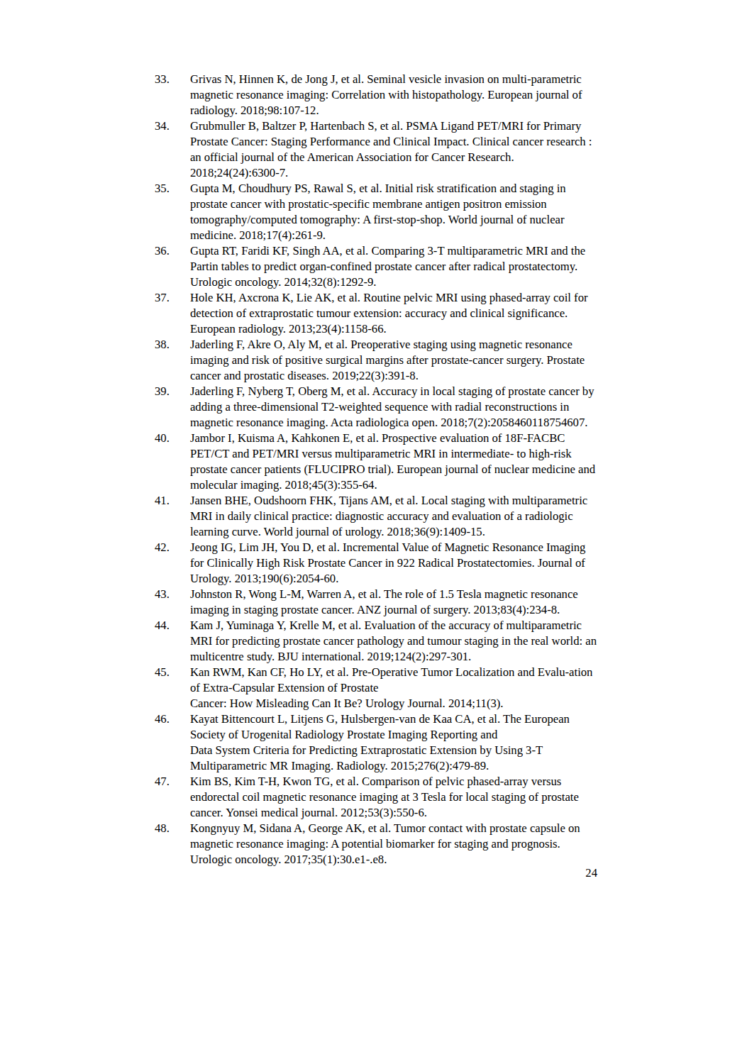33. Grivas N, Hinnen K, de Jong J, et al. Seminal vesicle invasion on multi-parametric magnetic resonance imaging: Correlation with histopathology. European journal of radiology. 2018;98:107-12.
34. Grubmuller B, Baltzer P, Hartenbach S, et al. PSMA Ligand PET/MRI for Primary Prostate Cancer: Staging Performance and Clinical Impact. Clinical cancer research : an official journal of the American Association for Cancer Research. 2018;24(24):6300-7.
35. Gupta M, Choudhury PS, Rawal S, et al. Initial risk stratification and staging in prostate cancer with prostatic-specific membrane antigen positron emission tomography/computed tomography: A first-stop-shop. World journal of nuclear medicine. 2018;17(4):261-9.
36. Gupta RT, Faridi KF, Singh AA, et al. Comparing 3-T multiparametric MRI and the Partin tables to predict organ-confined prostate cancer after radical prostatectomy. Urologic oncology. 2014;32(8):1292-9.
37. Hole KH, Axcrona K, Lie AK, et al. Routine pelvic MRI using phased-array coil for detection of extraprostatic tumour extension: accuracy and clinical significance. European radiology. 2013;23(4):1158-66.
38. Jaderling F, Akre O, Aly M, et al. Preoperative staging using magnetic resonance imaging and risk of positive surgical margins after prostate-cancer surgery. Prostate cancer and prostatic diseases. 2019;22(3):391-8.
39. Jaderling F, Nyberg T, Oberg M, et al. Accuracy in local staging of prostate cancer by adding a three-dimensional T2-weighted sequence with radial reconstructions in magnetic resonance imaging. Acta radiologica open. 2018;7(2):2058460118754607.
40. Jambor I, Kuisma A, Kahkonen E, et al. Prospective evaluation of 18F-FACBC PET/CT and PET/MRI versus multiparametric MRI in intermediate- to high-risk prostate cancer patients (FLUCIPRO trial). European journal of nuclear medicine and molecular imaging. 2018;45(3):355-64.
41. Jansen BHE, Oudshoorn FHK, Tijans AM, et al. Local staging with multiparametric MRI in daily clinical practice: diagnostic accuracy and evaluation of a radiologic learning curve. World journal of urology. 2018;36(9):1409-15.
42. Jeong IG, Lim JH, You D, et al. Incremental Value of Magnetic Resonance Imaging for Clinically High Risk Prostate Cancer in 922 Radical Prostatectomies. Journal of Urology. 2013;190(6):2054-60.
43. Johnston R, Wong L-M, Warren A, et al. The role of 1.5 Tesla magnetic resonance imaging in staging prostate cancer. ANZ journal of surgery. 2013;83(4):234-8.
44. Kam J, Yuminaga Y, Krelle M, et al. Evaluation of the accuracy of multiparametric MRI for predicting prostate cancer pathology and tumour staging in the real world: an multicentre study. BJU international. 2019;124(2):297-301.
45. Kan RWM, Kan CF, Ho LY, et al. Pre-Operative Tumor Localization and Evalu-ation of Extra-Capsular Extension of Prostate
Cancer: How Misleading Can It Be? Urology Journal. 2014;11(3).
46. Kayat Bittencourt L, Litjens G, Hulsbergen-van de Kaa CA, et al. The European Society of Urogenital Radiology Prostate Imaging Reporting and
Data System Criteria for Predicting Extraprostatic Extension by Using 3-T Multiparametric MR Imaging. Radiology. 2015;276(2):479-89.
47. Kim BS, Kim T-H, Kwon TG, et al. Comparison of pelvic phased-array versus endorectal coil magnetic resonance imaging at 3 Tesla for local staging of prostate cancer. Yonsei medical journal. 2012;53(3):550-6.
48. Kongnyuy M, Sidana A, George AK, et al. Tumor contact with prostate capsule on magnetic resonance imaging: A potential biomarker for staging and prognosis. Urologic oncology. 2017;35(1):30.e1-.e8.
24